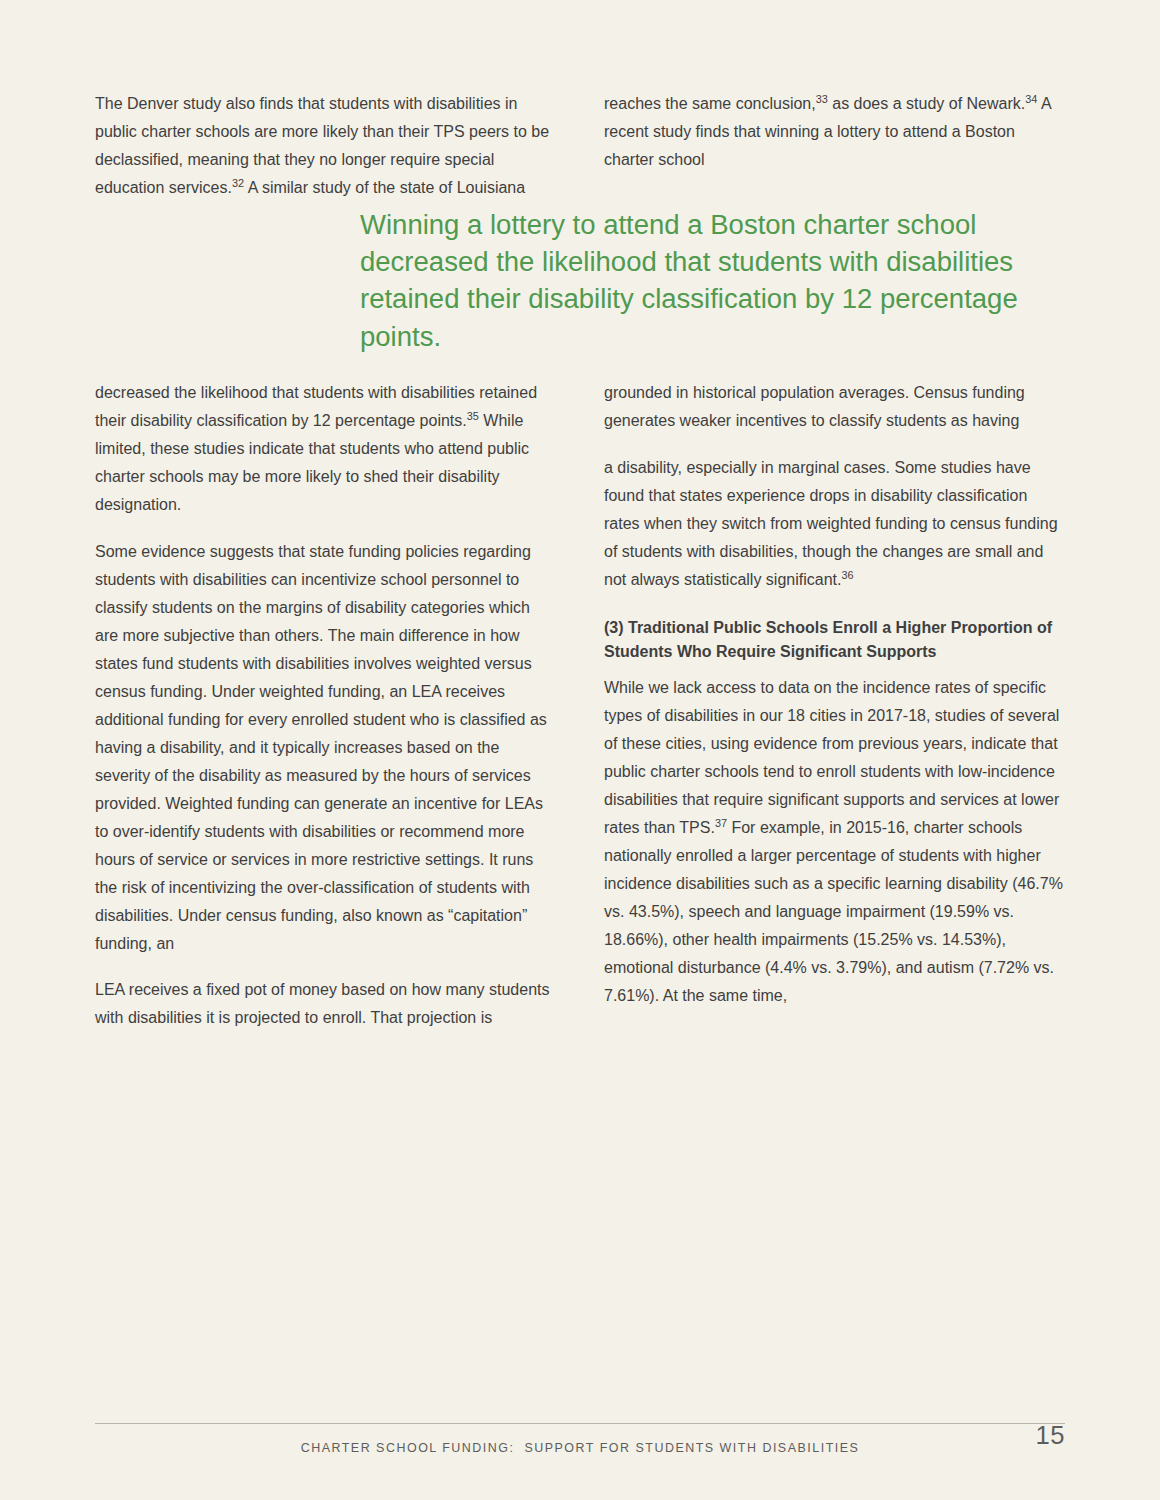The Denver study also finds that students with disabilities in public charter schools are more likely than their TPS peers to be declassified, meaning that they no longer require special education services.32 A similar study of the state of Louisiana reaches the same conclusion,33 as does a study of Newark.34 A recent study finds that winning a lottery to attend a Boston charter school
Winning a lottery to attend a Boston charter school decreased the likelihood that students with disabilities retained their disability classification by 12 percentage points.
decreased the likelihood that students with disabilities retained their disability classification by 12 percentage points.35 While limited, these studies indicate that students who attend public charter schools may be more likely to shed their disability designation.
Some evidence suggests that state funding policies regarding students with disabilities can incentivize school personnel to classify students on the margins of disability categories which are more subjective than others. The main difference in how states fund students with disabilities involves weighted versus census funding. Under weighted funding, an LEA receives additional funding for every enrolled student who is classified as having a disability, and it typically increases based on the severity of the disability as measured by the hours of services provided. Weighted funding can generate an incentive for LEAs to over-identify students with disabilities or recommend more hours of service or services in more restrictive settings. It runs the risk of incentivizing the over-classification of students with disabilities. Under census funding, also known as “capitation” funding, an
LEA receives a fixed pot of money based on how many students with disabilities it is projected to enroll. That projection is grounded in historical population averages. Census funding generates weaker incentives to classify students as having
a disability, especially in marginal cases. Some studies have found that states experience drops in disability classification rates when they switch from weighted funding to census funding of students with disabilities, though the changes are small and not always statistically significant.36
(3) Traditional Public Schools Enroll a Higher Proportion of Students Who Require Significant Supports
While we lack access to data on the incidence rates of specific types of disabilities in our 18 cities in 2017-18, studies of several of these cities, using evidence from previous years, indicate that public charter schools tend to enroll students with low-incidence disabilities that require significant supports and services at lower rates than TPS.37 For example, in 2015-16, charter schools nationally enrolled a larger percentage of students with higher incidence disabilities such as a specific learning disability (46.7% vs. 43.5%), speech and language impairment (19.59% vs. 18.66%), other health impairments (15.25% vs. 14.53%), emotional disturbance (4.4% vs. 3.79%), and autism (7.72% vs. 7.61%). At the same time,
Charter School Funding: Support for Students with Disabilities
15